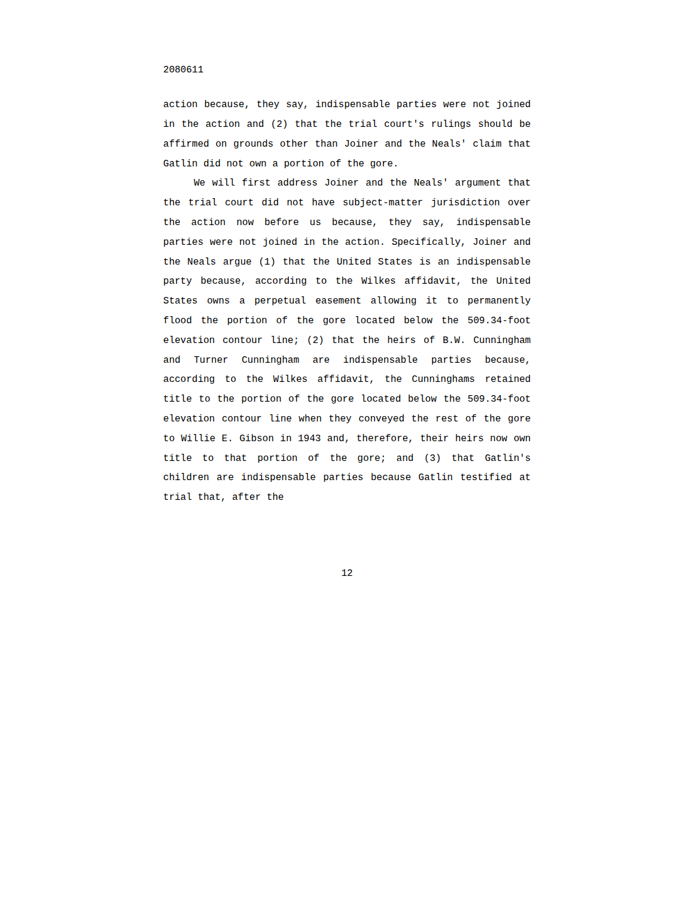2080611
action because, they say, indispensable parties were not joined in the action and (2) that the trial court's rulings should be affirmed on grounds other than Joiner and the Neals' claim that Gatlin did not own a portion of the gore.
We will first address Joiner and the Neals' argument that the trial court did not have subject-matter jurisdiction over the action now before us because, they say, indispensable parties were not joined in the action. Specifically, Joiner and the Neals argue (1) that the United States is an indispensable party because, according to the Wilkes affidavit, the United States owns a perpetual easement allowing it to permanently flood the portion of the gore located below the 509.34-foot elevation contour line; (2) that the heirs of B.W. Cunningham and Turner Cunningham are indispensable parties because, according to the Wilkes affidavit, the Cunninghams retained title to the portion of the gore located below the 509.34-foot elevation contour line when they conveyed the rest of the gore to Willie E. Gibson in 1943 and, therefore, their heirs now own title to that portion of the gore; and (3) that Gatlin's children are indispensable parties because Gatlin testified at trial that, after the
12